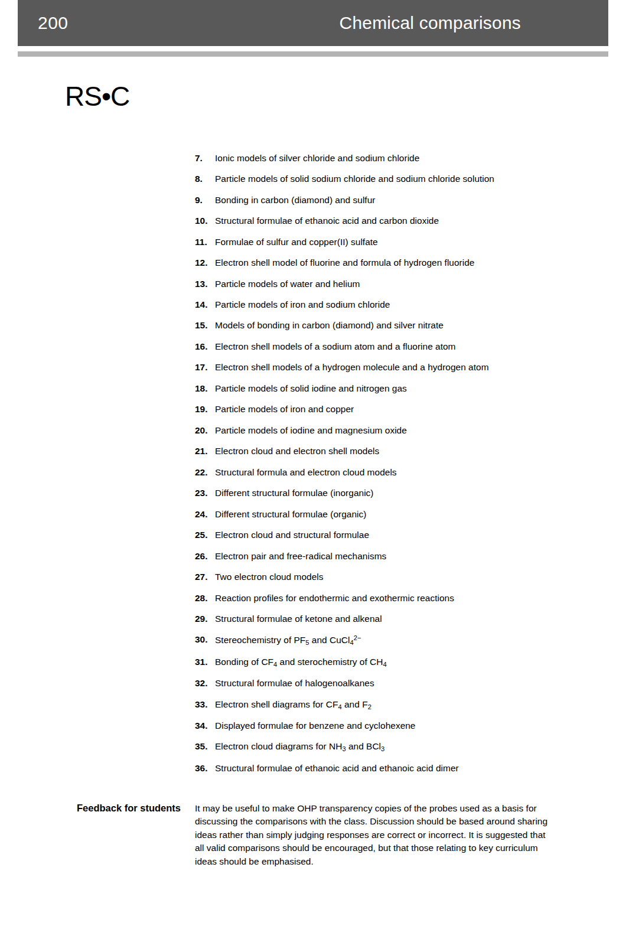200 Chemical comparisons
RS•C
7. Ionic models of silver chloride and sodium chloride
8. Particle models of solid sodium chloride and sodium chloride solution
9. Bonding in carbon (diamond) and sulfur
10. Structural formulae of ethanoic acid and carbon dioxide
11. Formulae of sulfur and copper(II) sulfate
12. Electron shell model of fluorine and formula of hydrogen fluoride
13. Particle models of water and helium
14. Particle models of iron and sodium chloride
15. Models of bonding in carbon (diamond) and silver nitrate
16. Electron shell models of a sodium atom and a fluorine atom
17. Electron shell models of a hydrogen molecule and a hydrogen atom
18. Particle models of solid iodine and nitrogen gas
19. Particle models of iron and copper
20. Particle models of iodine and magnesium oxide
21. Electron cloud and electron shell models
22. Structural formula and electron cloud models
23. Different structural formulae (inorganic)
24. Different structural formulae (organic)
25. Electron cloud and structural formulae
26. Electron pair and free-radical mechanisms
27. Two electron cloud models
28. Reaction profiles for endothermic and exothermic reactions
29. Structural formulae of ketone and alkenal
30. Stereochemistry of PF5 and CuCl42−
31. Bonding of CF4 and sterochemistry of CH4
32. Structural formulae of halogenoalkanes
33. Electron shell diagrams for CF4 and F2
34. Displayed formulae for benzene and cyclohexene
35. Electron cloud diagrams for NH3 and BCl3
36. Structural formulae of ethanoic acid and ethanoic acid dimer
Feedback for students
It may be useful to make OHP transparency copies of the probes used as a basis for discussing the comparisons with the class. Discussion should be based around sharing ideas rather than simply judging responses are correct or incorrect. It is suggested that all valid comparisons should be encouraged, but that those relating to key curriculum ideas should be emphasised.